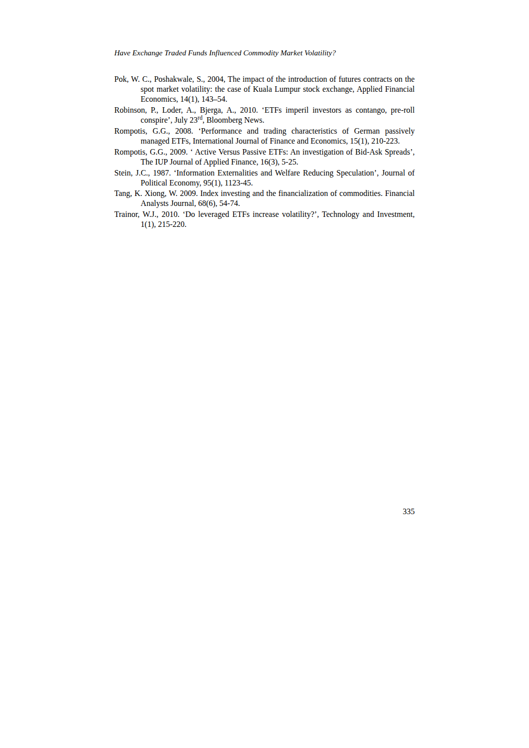Have Exchange Traded Funds Influenced Commodity Market Volatility?
Pok, W. C., Poshakwale, S., 2004, The impact of the introduction of futures contracts on the spot market volatility: the case of Kuala Lumpur stock exchange, Applied Financial Economics, 14(1), 143–54.
Robinson, P., Loder, A., Bjerga, A., 2010. ‘ETFs imperil investors as contango, pre-roll conspire’, July 23rd, Bloomberg News.
Rompotis, G.G., 2008. ‘Performance and trading characteristics of German passively managed ETFs, International Journal of Finance and Economics, 15(1), 210-223.
Rompotis, G.G., 2009. ‘ Active Versus Passive ETFs: An investigation of Bid-Ask Spreads’, The IUP Journal of Applied Finance, 16(3), 5-25.
Stein, J.C., 1987. ‘Information Externalities and Welfare Reducing Speculation’, Journal of Political Economy, 95(1), 1123-45.
Tang, K. Xiong, W. 2009. Index investing and the financialization of commodities. Financial Analysts Journal, 68(6), 54-74.
Trainor, W.J., 2010. ‘Do leveraged ETFs increase volatility?’, Technology and Investment, 1(1), 215-220.
335